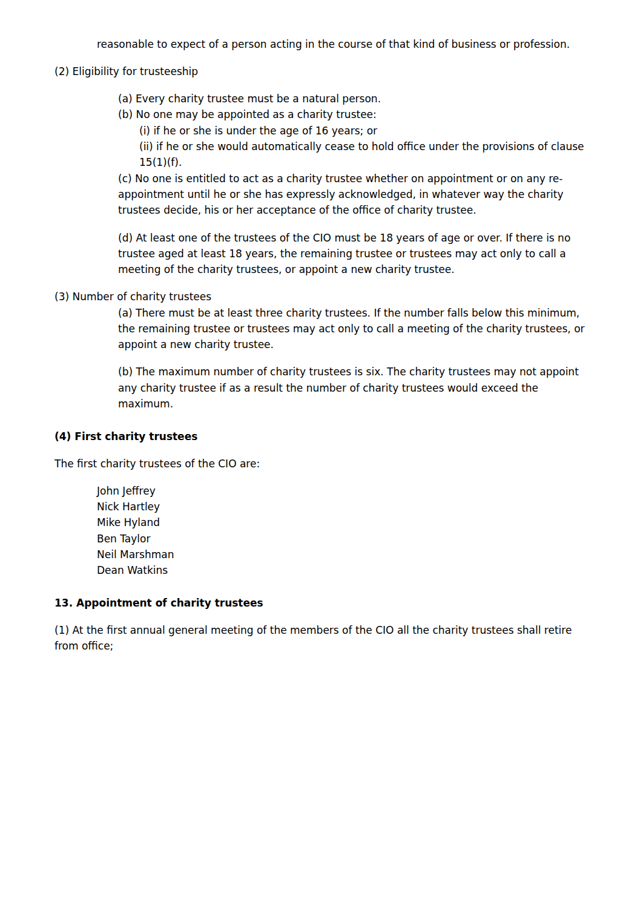reasonable to expect of a person acting in the course of that kind of business or profession.
(2) Eligibility for trusteeship
(a) Every charity trustee must be a natural person.
(b) No one may be appointed as a charity trustee:
(i) if he or she is under the age of 16 years; or
(ii) if he or she would automatically cease to hold office under the provisions of clause 15(1)(f).
(c) No one is entitled to act as a charity trustee whether on appointment or on any re-appointment until he or she has expressly acknowledged, in whatever way the charity trustees decide, his or her acceptance of the office of charity trustee.
(d) At least one of the trustees of the CIO must be 18 years of age or over. If there is no trustee aged at least 18 years, the remaining trustee or trustees may act only to call a meeting of the charity trustees, or appoint a new charity trustee.
(3) Number of charity trustees
(a) There must be at least three charity trustees. If the number falls below this minimum, the remaining trustee or trustees may act only to call a meeting of the charity trustees, or appoint a new charity trustee.
(b) The maximum number of charity trustees is six. The charity trustees may not appoint any charity trustee if as a result the number of charity trustees would exceed the maximum.
(4) First charity trustees
The first charity trustees of the CIO are:
John Jeffrey
Nick Hartley
Mike Hyland
Ben Taylor
Neil Marshman
Dean Watkins
13. Appointment of charity trustees
(1) At the first annual general meeting of the members of the CIO all the charity trustees shall retire from office;